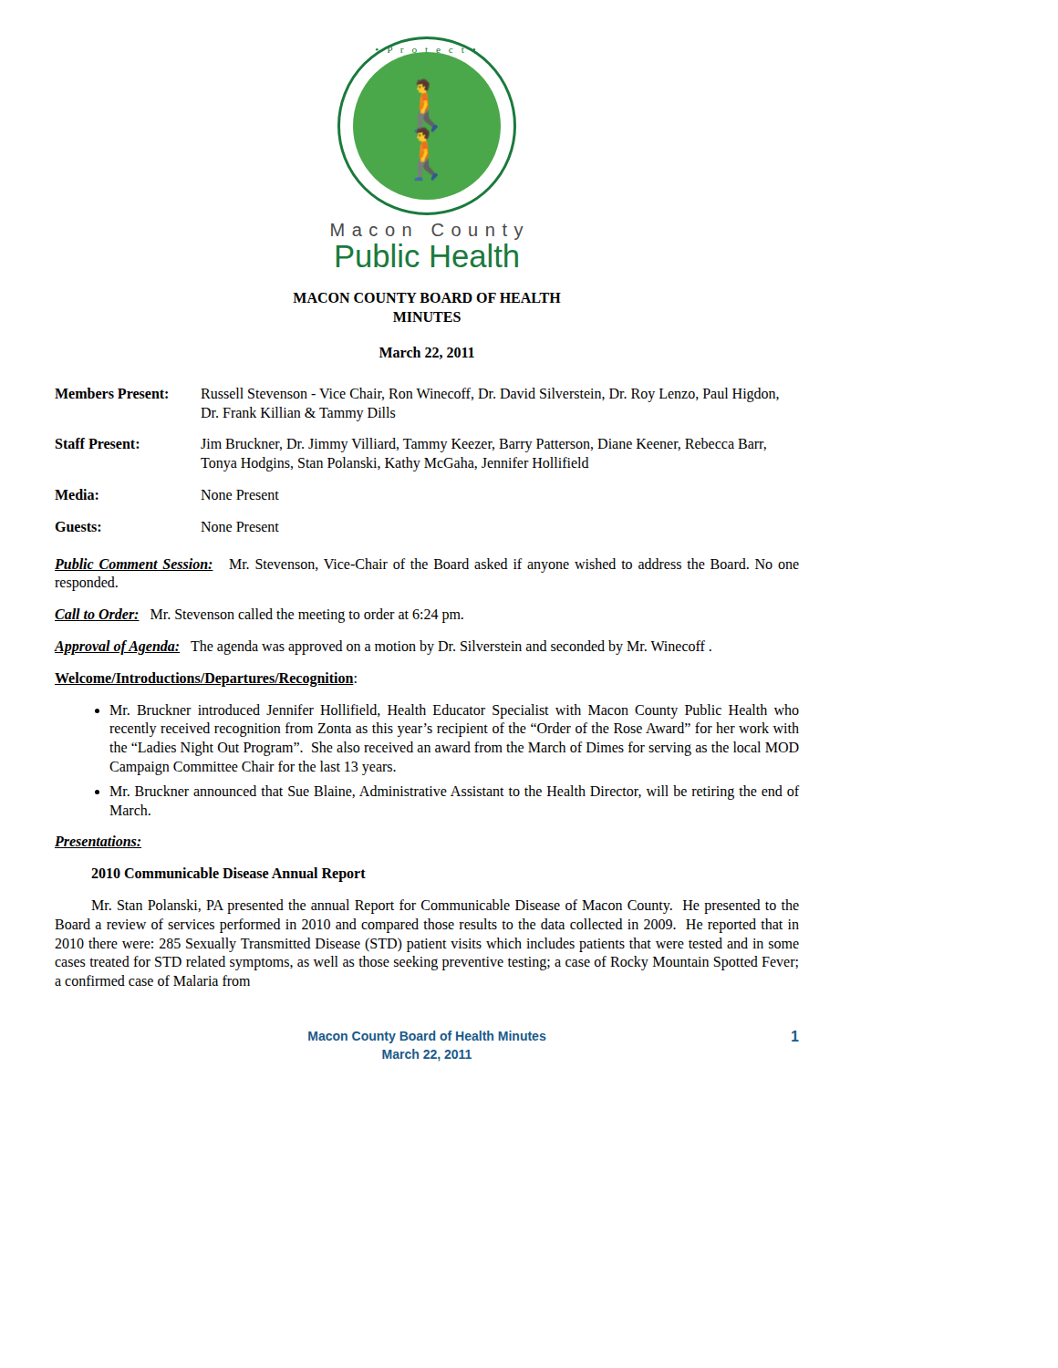• P r o t e c t •
P r o m o t e
E n h a n c e
🚶🚶
M a c o n C o u n t y
Public Health
MACON COUNTY BOARD OF HEALTH
MINUTES
March 22, 2011
| Members Present: | Russell Stevenson - Vice Chair, Ron Winecoff, Dr. David Silverstein, Dr. Roy Lenzo, Paul Higdon, Dr. Frank Killian & Tammy Dills |
| Staff Present: | Jim Bruckner, Dr. Jimmy Villiard, Tammy Keezer, Barry Patterson, Diane Keener, Rebecca Barr, Tonya Hodgins, Stan Polanski, Kathy McGaha, Jennifer Hollifield |
| Media: | None Present |
| Guests: | None Present |
Public Comment Session: Mr. Stevenson, Vice-Chair of the Board asked if anyone wished to address the Board. No one responded.
Call to Order: Mr. Stevenson called the meeting to order at 6:24 pm.
Approval of Agenda: The agenda was approved on a motion by Dr. Silverstein and seconded by Mr. Winecoff .
Welcome/Introductions/Departures/Recognition:
Mr. Bruckner introduced Jennifer Hollifield, Health Educator Specialist with Macon County Public Health who recently received recognition from Zonta as this year’s recipient of the “Order of the Rose Award” for her work with the “Ladies Night Out Program”. She also received an award from the March of Dimes for serving as the local MOD Campaign Committee Chair for the last 13 years.
Mr. Bruckner announced that Sue Blaine, Administrative Assistant to the Health Director, will be retiring the end of March.
Presentations:
2010 Communicable Disease Annual Report
Mr. Stan Polanski, PA presented the annual Report for Communicable Disease of Macon County. He presented to the Board a review of services performed in 2010 and compared those results to the data collected in 2009. He reported that in 2010 there were: 285 Sexually Transmitted Disease (STD) patient visits which includes patients that were tested and in some cases treated for STD related symptoms, as well as those seeking preventive testing; a case of Rocky Mountain Spotted Fever; a confirmed case of Malaria from
1
Macon County Board of Health Minutes
March 22, 2011